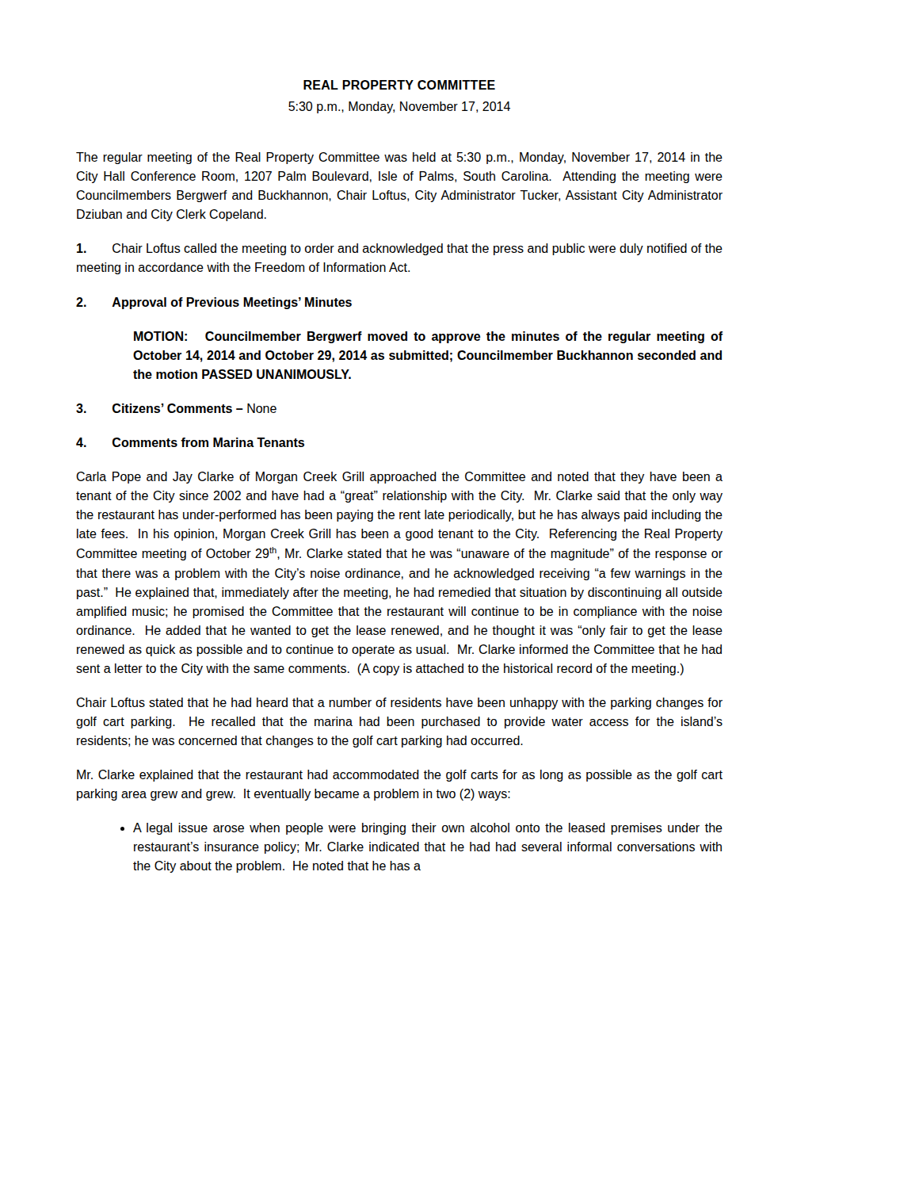REAL PROPERTY COMMITTEE
5:30 p.m., Monday, November 17, 2014
The regular meeting of the Real Property Committee was held at 5:30 p.m., Monday, November 17, 2014 in the City Hall Conference Room, 1207 Palm Boulevard, Isle of Palms, South Carolina. Attending the meeting were Councilmembers Bergwerf and Buckhannon, Chair Loftus, City Administrator Tucker, Assistant City Administrator Dziuban and City Clerk Copeland.
1.  Chair Loftus called the meeting to order and acknowledged that the press and public were duly notified of the meeting in accordance with the Freedom of Information Act.
2.  Approval of Previous Meetings’ Minutes
MOTION: Councilmember Bergwerf moved to approve the minutes of the regular meeting of October 14, 2014 and October 29, 2014 as submitted; Councilmember Buckhannon seconded and the motion PASSED UNANIMOUSLY.
3.  Citizens’ Comments – None
4.  Comments from Marina Tenants
Carla Pope and Jay Clarke of Morgan Creek Grill approached the Committee and noted that they have been a tenant of the City since 2002 and have had a “great” relationship with the City. Mr. Clarke said that the only way the restaurant has under-performed has been paying the rent late periodically, but he has always paid including the late fees. In his opinion, Morgan Creek Grill has been a good tenant to the City. Referencing the Real Property Committee meeting of October 29th, Mr. Clarke stated that he was “unaware of the magnitude” of the response or that there was a problem with the City’s noise ordinance, and he acknowledged receiving “a few warnings in the past.” He explained that, immediately after the meeting, he had remedied that situation by discontinuing all outside amplified music; he promised the Committee that the restaurant will continue to be in compliance with the noise ordinance. He added that he wanted to get the lease renewed, and he thought it was “only fair to get the lease renewed as quick as possible and to continue to operate as usual. Mr. Clarke informed the Committee that he had sent a letter to the City with the same comments. (A copy is attached to the historical record of the meeting.)
Chair Loftus stated that he had heard that a number of residents have been unhappy with the parking changes for golf cart parking. He recalled that the marina had been purchased to provide water access for the island’s residents; he was concerned that changes to the golf cart parking had occurred.
Mr. Clarke explained that the restaurant had accommodated the golf carts for as long as possible as the golf cart parking area grew and grew. It eventually became a problem in two (2) ways:
A legal issue arose when people were bringing their own alcohol onto the leased premises under the restaurant’s insurance policy; Mr. Clarke indicated that he had had several informal conversations with the City about the problem. He noted that he has a